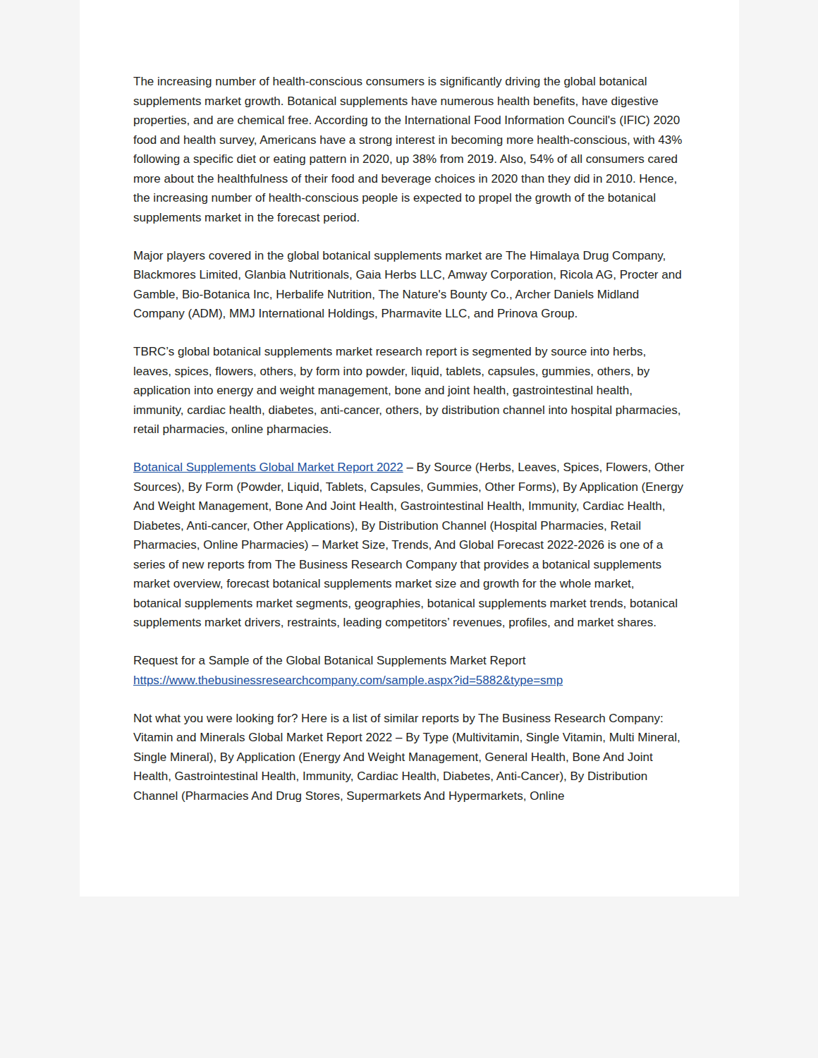The increasing number of health-conscious consumers is significantly driving the global botanical supplements market growth. Botanical supplements have numerous health benefits, have digestive properties, and are chemical free. According to the International Food Information Council's (IFIC) 2020 food and health survey, Americans have a strong interest in becoming more health-conscious, with 43% following a specific diet or eating pattern in 2020, up 38% from 2019. Also, 54% of all consumers cared more about the healthfulness of their food and beverage choices in 2020 than they did in 2010. Hence, the increasing number of health-conscious people is expected to propel the growth of the botanical supplements market in the forecast period.
Major players covered in the global botanical supplements market are The Himalaya Drug Company, Blackmores Limited, Glanbia Nutritionals, Gaia Herbs LLC, Amway Corporation, Ricola AG, Procter and Gamble, Bio-Botanica Inc, Herbalife Nutrition, The Nature's Bounty Co., Archer Daniels Midland Company (ADM), MMJ International Holdings, Pharmavite LLC, and Prinova Group.
TBRC’s global botanical supplements market research report is segmented by source into herbs, leaves, spices, flowers, others, by form into powder, liquid, tablets, capsules, gummies, others, by application into energy and weight management, bone and joint health, gastrointestinal health, immunity, cardiac health, diabetes, anti-cancer, others, by distribution channel into hospital pharmacies, retail pharmacies, online pharmacies.
Botanical Supplements Global Market Report 2022 – By Source (Herbs, Leaves, Spices, Flowers, Other Sources), By Form (Powder, Liquid, Tablets, Capsules, Gummies, Other Forms), By Application (Energy And Weight Management, Bone And Joint Health, Gastrointestinal Health, Immunity, Cardiac Health, Diabetes, Anti-cancer, Other Applications), By Distribution Channel (Hospital Pharmacies, Retail Pharmacies, Online Pharmacies) – Market Size, Trends, And Global Forecast 2022-2026 is one of a series of new reports from The Business Research Company that provides a botanical supplements market overview, forecast botanical supplements market size and growth for the whole market, botanical supplements market segments, geographies, botanical supplements market trends, botanical supplements market drivers, restraints, leading competitors’ revenues, profiles, and market shares.
Request for a Sample of the Global Botanical Supplements Market Report
https://www.thebusinessresearchcompany.com/sample.aspx?id=5882&type=smp
Not what you were looking for? Here is a list of similar reports by The Business Research Company:
Vitamin and Minerals Global Market Report 2022 – By Type (Multivitamin, Single Vitamin, Multi Mineral, Single Mineral), By Application (Energy And Weight Management, General Health, Bone And Joint Health, Gastrointestinal Health, Immunity, Cardiac Health, Diabetes, Anti-Cancer), By Distribution Channel (Pharmacies And Drug Stores, Supermarkets And Hypermarkets, Online